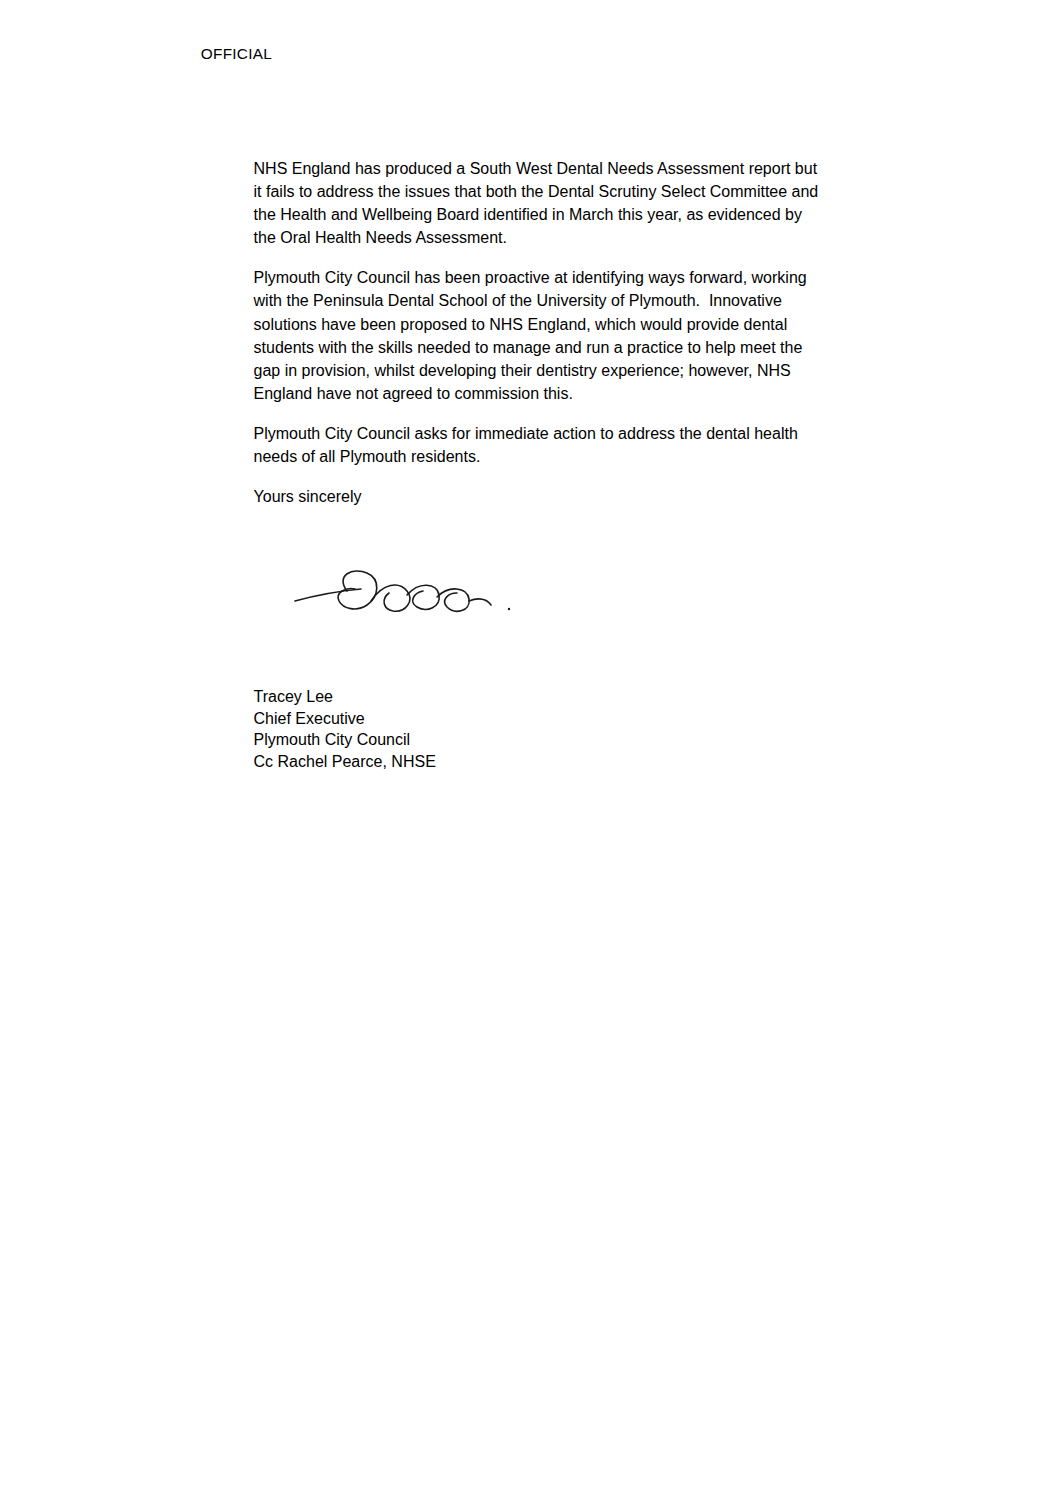OFFICIAL
NHS England has produced a South West Dental Needs Assessment report but it fails to address the issues that both the Dental Scrutiny Select Committee and the Health and Wellbeing Board identified in March this year, as evidenced by the Oral Health Needs Assessment.
Plymouth City Council has been proactive at identifying ways forward, working with the Peninsula Dental School of the University of Plymouth. Innovative solutions have been proposed to NHS England, which would provide dental students with the skills needed to manage and run a practice to help meet the gap in provision, whilst developing their dentistry experience; however, NHS England have not agreed to commission this.
Plymouth City Council asks for immediate action to address the dental health needs of all Plymouth residents.
Yours sincerely
Tracey Lee
Chief Executive
Plymouth City Council
Cc Rachel Pearce, NHSE